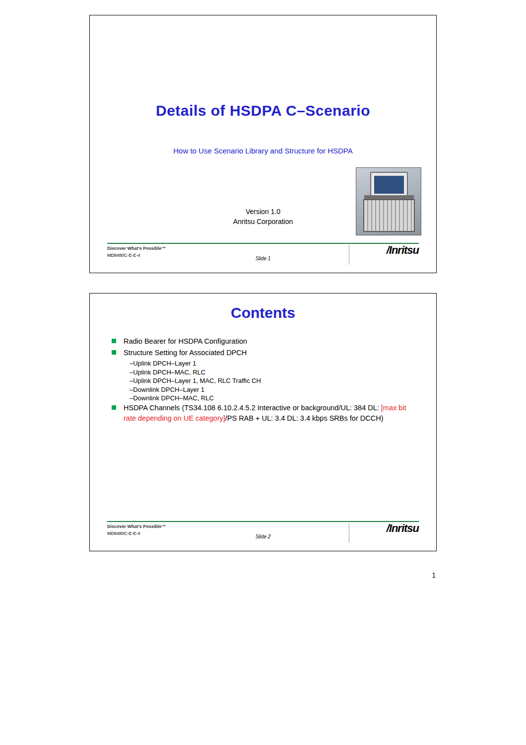Details of HSDPA C–Scenario
How to Use Scenario Library and Structure for HSDPA
Version 1.0
Anritsu Corporation
Discover What’s Possible™
MD8480C-E-E-4
Slide 1
/Inritsu
Contents
Radio Bearer for HSDPA Configuration
Structure Setting for Associated DPCH
–Uplink DPCH–Layer 1
–Uplink DPCH–MAC, RLC
–Uplink DPCH–Layer 1, MAC, RLC Traffic CH
–Downlink DPCH–Layer 1
–Downlink DPCH–MAC, RLC
HSDPA Channels (TS34.108 6.10.2.4.5.2 Interactive or background/UL: 384 DL: [max bit rate depending on UE category]/PS RAB + UL: 3.4 DL: 3.4 kbps SRBs for DCCH)
Discover What’s Possible™
MD8480C-E-E-4
Slide 2
/Inritsu
1